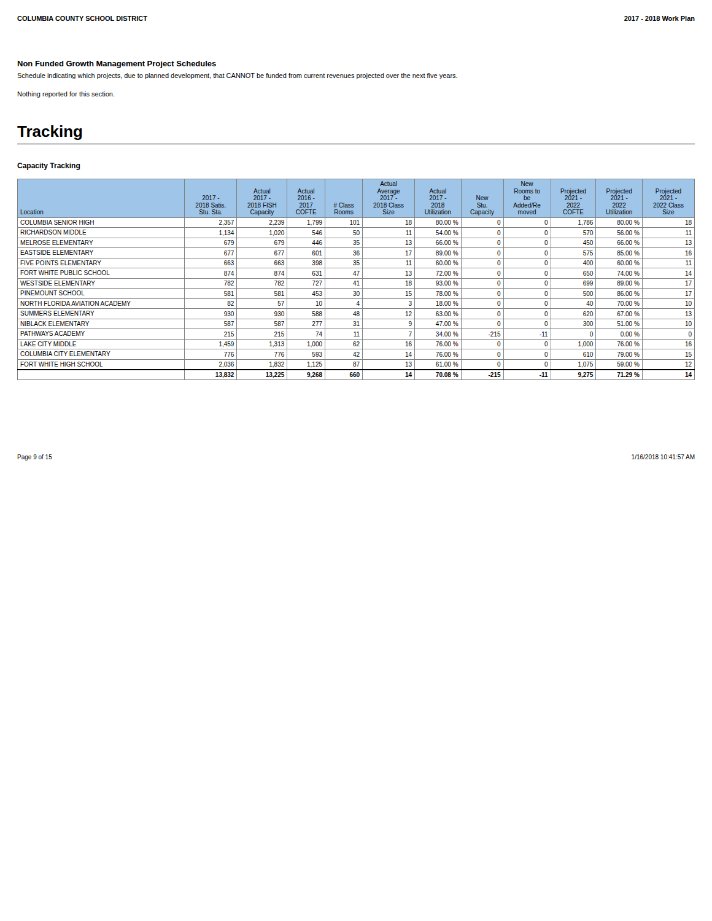COLUMBIA COUNTY SCHOOL DISTRICT 2017 - 2018 Work Plan
Non Funded Growth Management Project Schedules
Schedule indicating which projects, due to planned development, that CANNOT be funded from current revenues projected over the next five years.
Nothing reported for this section.
Tracking
Capacity Tracking
| Location | 2017 - 2018 Satis. Stu. Sta. | Actual 2017 - 2018 FISH Capacity | Actual 2016 - 2017 COFTE | # Class Rooms | Actual Average 2017 - 2018 Class Size | Actual 2017 - 2018 Utilization | New Stu. Capacity | New Rooms to be Added/Re moved | Projected 2021 - 2022 COFTE | Projected 2021 - 2022 Utilization | Projected 2021 - 2022 Class Size |
| --- | --- | --- | --- | --- | --- | --- | --- | --- | --- | --- | --- |
| COLUMBIA SENIOR HIGH | 2,357 | 2,239 | 1,799 | 101 | 18 | 80.00 % | 0 | 0 | 1,786 | 80.00 % | 18 |
| RICHARDSON MIDDLE | 1,134 | 1,020 | 546 | 50 | 11 | 54.00 % | 0 | 0 | 570 | 56.00 % | 11 |
| MELROSE ELEMENTARY | 679 | 679 | 446 | 35 | 13 | 66.00 % | 0 | 0 | 450 | 66.00 % | 13 |
| EASTSIDE ELEMENTARY | 677 | 677 | 601 | 36 | 17 | 89.00 % | 0 | 0 | 575 | 85.00 % | 16 |
| FIVE POINTS ELEMENTARY | 663 | 663 | 398 | 35 | 11 | 60.00 % | 0 | 0 | 400 | 60.00 % | 11 |
| FORT WHITE PUBLIC SCHOOL | 874 | 874 | 631 | 47 | 13 | 72.00 % | 0 | 0 | 650 | 74.00 % | 14 |
| WESTSIDE ELEMENTARY | 782 | 782 | 727 | 41 | 18 | 93.00 % | 0 | 0 | 699 | 89.00 % | 17 |
| PINEMOUNT SCHOOL | 581 | 581 | 453 | 30 | 15 | 78.00 % | 0 | 0 | 500 | 86.00 % | 17 |
| NORTH FLORIDA AVIATION ACADEMY | 82 | 57 | 10 | 4 | 3 | 18.00 % | 0 | 0 | 40 | 70.00 % | 10 |
| SUMMERS ELEMENTARY | 930 | 930 | 588 | 48 | 12 | 63.00 % | 0 | 0 | 620 | 67.00 % | 13 |
| NIBLACK ELEMENTARY | 587 | 587 | 277 | 31 | 9 | 47.00 % | 0 | 0 | 300 | 51.00 % | 10 |
| PATHWAYS ACADEMY | 215 | 215 | 74 | 11 | 7 | 34.00 % | -215 | -11 | 0 | 0.00 % | 0 |
| LAKE CITY MIDDLE | 1,459 | 1,313 | 1,000 | 62 | 16 | 76.00 % | 0 | 0 | 1,000 | 76.00 % | 16 |
| COLUMBIA CITY ELEMENTARY | 776 | 776 | 593 | 42 | 14 | 76.00 % | 0 | 0 | 610 | 79.00 % | 15 |
| FORT WHITE HIGH SCHOOL | 2,036 | 1,832 | 1,125 | 87 | 13 | 61.00 % | 0 | 0 | 1,075 | 59.00 % | 12 |
| | 13,832 | 13,225 | 9,268 | 660 | 14 | 70.08 % | -215 | -11 | 9,275 | 71.29 % | 14 |
Page 9 of 15 1/16/2018 10:41:57 AM